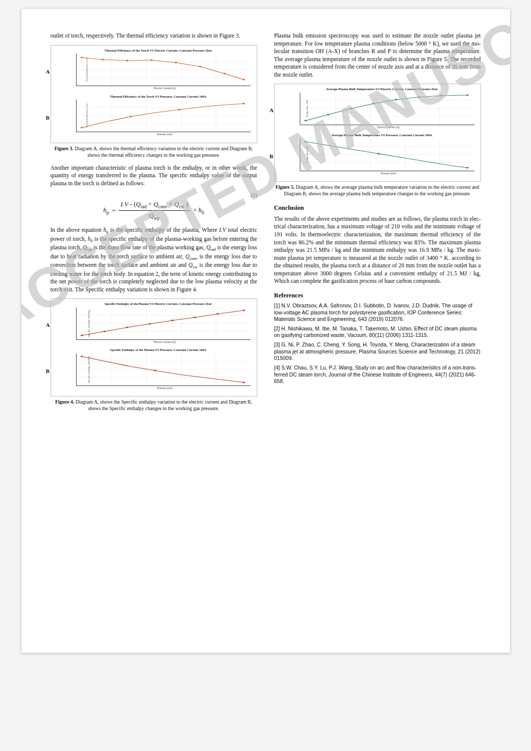ACCEPTED MANUSCRIPT
outlet of torch, respectively. The thermal efficiency variation is shown in Figure 3.
A
Thermal Efficiency of the Torch VS Electric Current, Constant Pressure 2bar
Thermal Efficiency (%)
Electric Current (A)
B
Thermal Efficiency of the Torch VS Pressure, Constant Current 100A
Thermal Efficiency (%)
Pressure (bar)
Figure 3. Diagram A, shows the thermal efficiency variation to the electric current and Diagram B, shows the thermal efficiency changes to the working gas pressure.
Another important characteristic of plasma torch is the enthalpy, or in other words, the quantity of energy transferred to the plasma. The specific enthalpy value of the output plasma in the torch is defined as follows:
(2)
hp = I.V - (Qrad + Qconv + Qcw ) Qwp + h0
In the above equation hp is the specific enthalpy of the plasma, Where I.V total electric power of torch, h0 is the specific enthalpy of the plasma-working gas before entering the plasma torch, Qwp is the mass flow rate of the plasma working gas, Qrad is the energy loss due to heat radiation by the torch surface to ambient air, Qconv is the energy loss due to convection between the torch surface and ambient air and Qcw is the energy loss due to cooling water for the torch body. In equation 2, the term of kinetic energy contributing to the net power of the torch is completely neglected due to the low plasma velocity at the torch exit. The Specific enthalpy variation is shown in Figure 4.
A
Specific Enthalpy of the Plasma VS Electric Current, Constant Pressure 2bar
Specific Enthalpy (MJ/Kg)
Electric Current (A)
B
Specific Enthalpy of the Plasma VS Pressure, Constant Current 100A
Specific Enthalpy (MJ/Kg)
Pressure (bar)
Figure 4. Diagram A, shows the Specific enthalpy variation to the electric current and Diagram B, shows the Specific enthalpy changes to the working gas pressure.
Plasma bulk emission spectroscopy was used to estimate the nozzle outlet plasma jet temperature. For low temperature plasma conditions (below 5000 ° K), we used the molecular transition OH (A-X) of branches R and P to determine the plasma temperature. The average plasma temperature of the nozzle outlet is shown in Figure 5. The recorded temperature is considered from the center of nozzle axis and at a distance of 20 mm from the nozzle outlet.
A
Average Plasma Bulk Temperature VS Electric Current, Constant Pressure 2bar
Temperature (K)
Electric Current (A)
B
Average Plasma Bulk Temperature VS Pressure, Constant Current 100A
Temperature (K)
Pressure (bar)
Figure 5. Diagram A, shows the average plasma bulk temperature variation to the electric current and Diagram B, shows the average plasma bulk temperature changes to the working gas pressure.
Conclusion
The results of the above experiments and studies are as follows, the plasma torch in electrical characterization, has a maximum voltage of 210 volts and the minimum voltage of 191 volts. In thermoelectric characterization, the maximum thermal efficiency of the torch was 86.2% and the minimum thermal efficiency was 83%. The maximum plasma enthalpy was 21.5 MPa / kg and the minimum enthalpy was 16.9 MPa / kg. The maximum plasma jet temperature is measured at the nozzle outlet of 3400 ° K. according to the obtained results, the plasma torch at a distance of 20 mm from the nozzle outlet has a temperature above 3000 degrees Celsius and a convenient enthalpy of 21.5 MJ / kg, Which can complete the gasification process of base carbon compounds.
References
[1] N.V. Obraztsov, A.A. Safronov, D.I. Subbotin, D. Ivanov, J.D. Dudnik, The usage of low-voltage AC plasma torch for polystyrene gasification, IOP Conference Series: Materials Science and Engineering, 643 (2019) 012076.
[2] H. Nishikawa, M. Ibe, M. Tanaka, T. Takemoto, M. Ushio, Effect of DC steam plasma on gasifying carbonized waste, Vacuum, 80(11) (2006) 1311-1315.
[3] G. Ni, P. Zhao, C. Cheng, Y. Song, H. Toyoda, Y. Meng, Characterization of a steam plasma jet at atmospheric pressure, Plasma Sources Science and Technology, 21 (2012) 015009.
[4] S.W. Chau, S.Y. Lu, P.J. Wang, Study on arc and flow characteristics of a non-transferred DC steam torch, Journal of the Chinese Institute of Engineers, 44(7) (2021) 646-658.